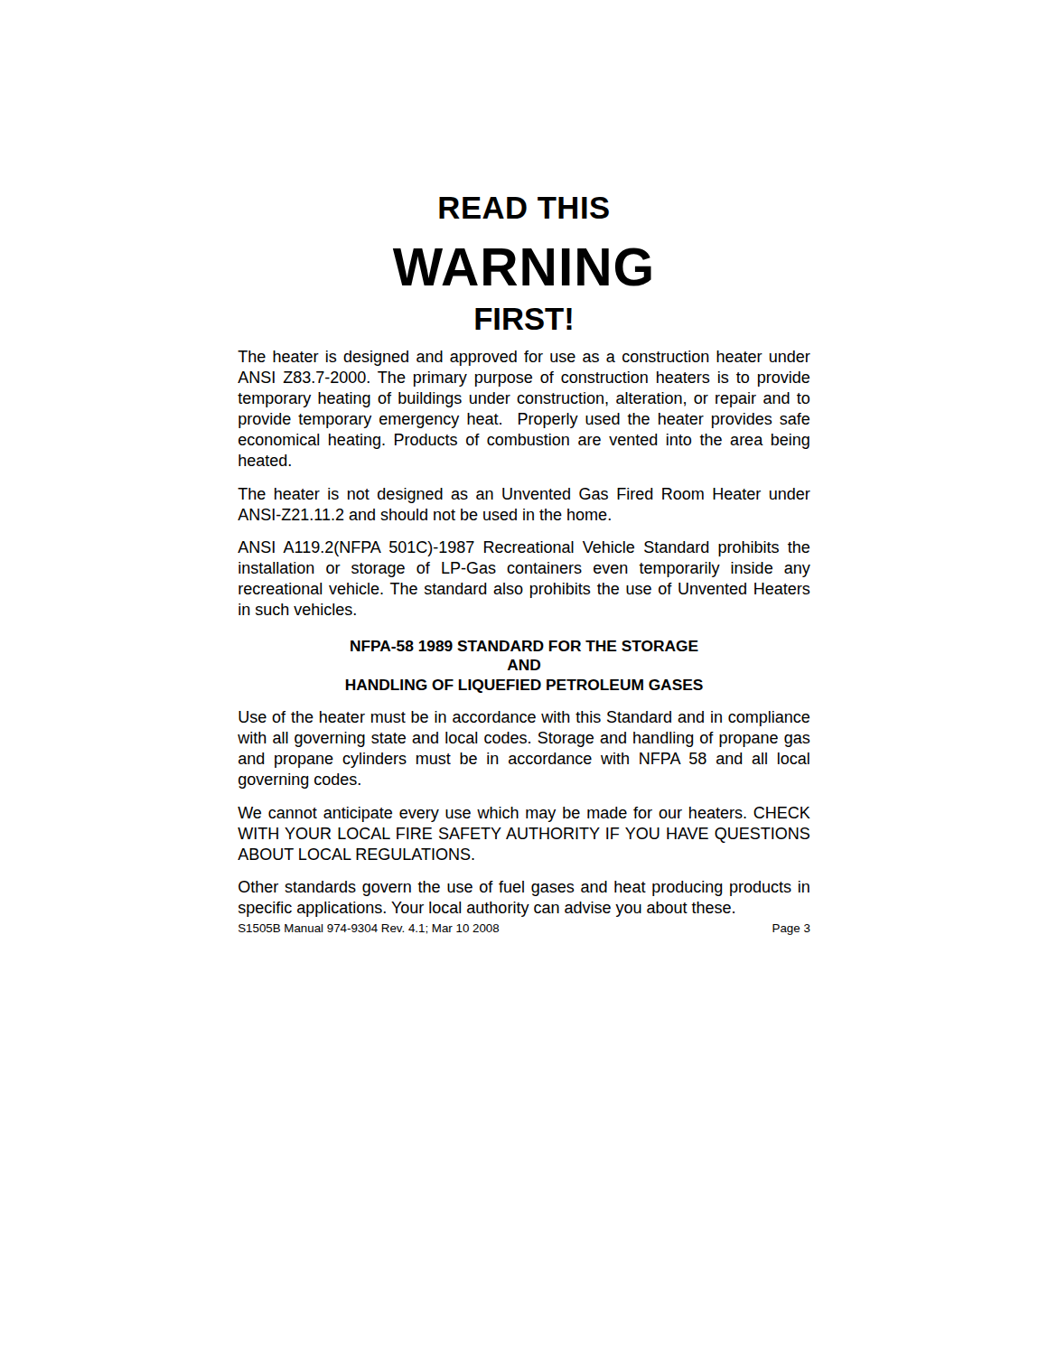READ THIS
WARNING
FIRST!
The heater is designed and approved for use as a construction heater under ANSI Z83.7-2000. The primary purpose of construction heaters is to provide temporary heating of buildings under construction, alteration, or repair and to provide temporary emergency heat. Properly used the heater provides safe economical heating. Products of combustion are vented into the area being heated.
The heater is not designed as an Unvented Gas Fired Room Heater under ANSI-Z21.11.2 and should not be used in the home.
ANSI A119.2(NFPA 501C)-1987 Recreational Vehicle Standard prohibits the installation or storage of LP-Gas containers even temporarily inside any recreational vehicle. The standard also prohibits the use of Unvented Heaters in such vehicles.
NFPA-58 1989 STANDARD FOR THE STORAGE
AND
HANDLING OF LIQUEFIED PETROLEUM GASES
Use of the heater must be in accordance with this Standard and in compliance with all governing state and local codes. Storage and handling of propane gas and propane cylinders must be in accordance with NFPA 58 and all local governing codes.
We cannot anticipate every use which may be made for our heaters. CHECK WITH YOUR LOCAL FIRE SAFETY AUTHORITY IF YOU HAVE QUESTIONS ABOUT LOCAL REGULATIONS.
Other standards govern the use of fuel gases and heat producing products in specific applications. Your local authority can advise you about these.
S1505B Manual 974-9304 Rev. 4.1; Mar 10 2008 Page 3